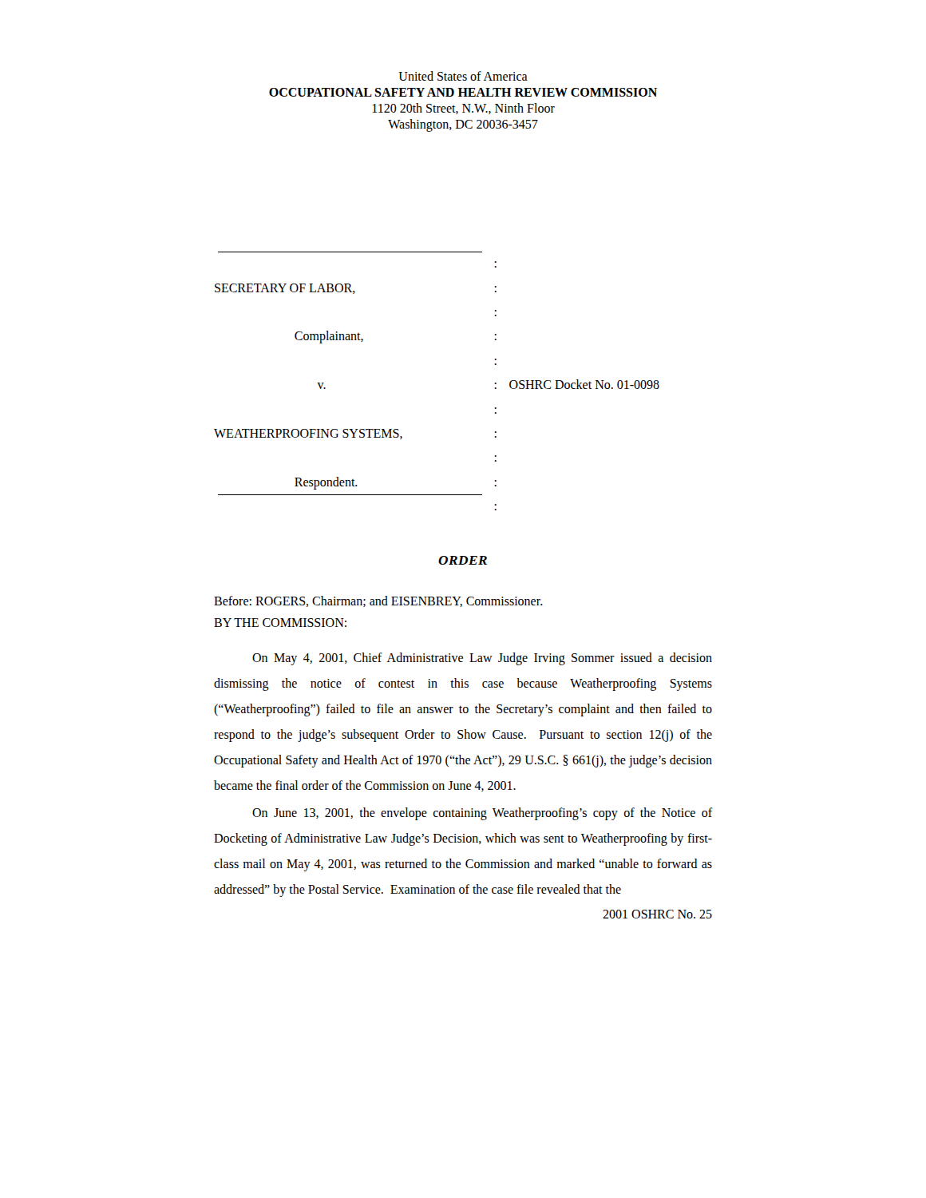United States of America
OCCUPATIONAL SAFETY AND HEALTH REVIEW COMMISSION
1120 20th Street, N.W., Ninth Floor
Washington, DC 20036-3457
| | : | |
| SECRETARY OF LABOR, | : | |
| | : | |
| Complainant, | : | |
| | : | |
| v. | : | OSHRC Docket No. 01-0098 |
| | : | |
| WEATHERPROOFING SYSTEMS, | : | |
| | : | |
| Respondent. | : | |
| | : | |
ORDER
Before: ROGERS, Chairman; and EISENBREY, Commissioner.
BY THE COMMISSION:
On May 4, 2001, Chief Administrative Law Judge Irving Sommer issued a decision dismissing the notice of contest in this case because Weatherproofing Systems (“Weatherproofing”) failed to file an answer to the Secretary’s complaint and then failed to respond to the judge’s subsequent Order to Show Cause. Pursuant to section 12(j) of the Occupational Safety and Health Act of 1970 (“the Act”), 29 U.S.C. § 661(j), the judge’s decision became the final order of the Commission on June 4, 2001.
On June 13, 2001, the envelope containing Weatherproofing’s copy of the Notice of Docketing of Administrative Law Judge’s Decision, which was sent to Weatherproofing by first-class mail on May 4, 2001, was returned to the Commission and marked “unable to forward as addressed” by the Postal Service. Examination of the case file revealed that the
2001 OSHRC No. 25